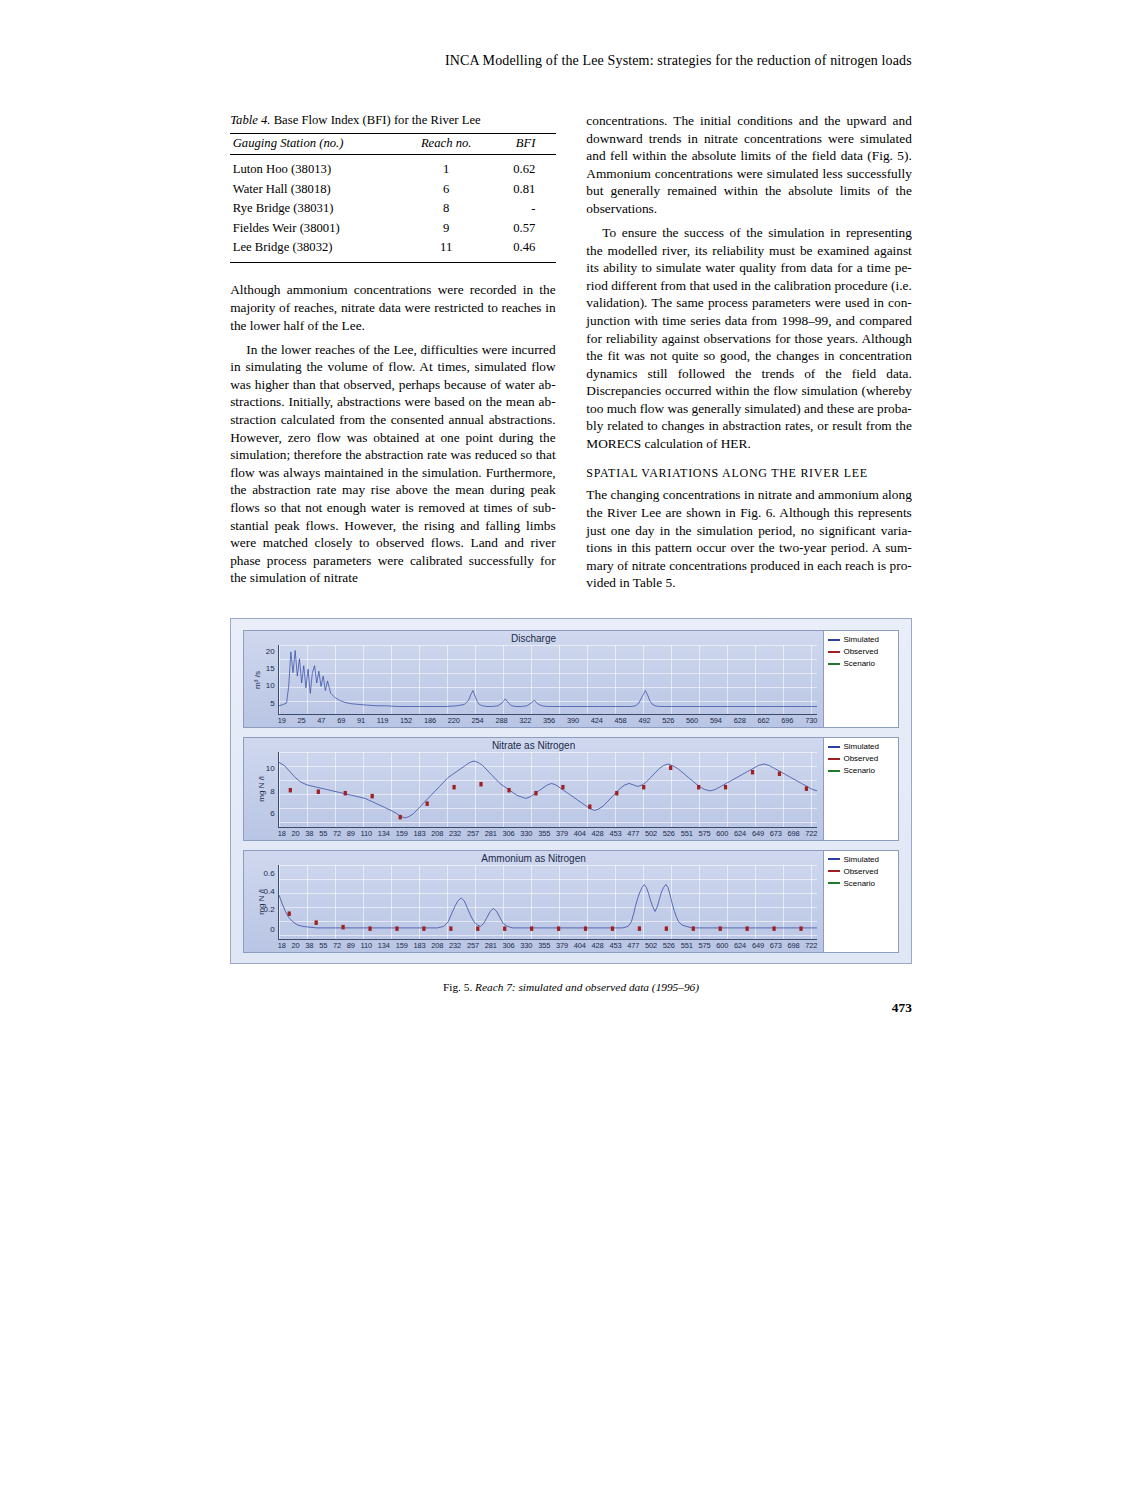INCA Modelling of the Lee System: strategies for the reduction of nitrogen loads
Table 4. Base Flow Index (BFI) for the River Lee
| Gauging Station (no.) | Reach no. | BFI |
| --- | --- | --- |
| Luton Hoo (38013) | 1 | 0.62 |
| Water Hall (38018) | 6 | 0.81 |
| Rye Bridge (38031) | 8 | - |
| Fieldes Weir (38001) | 9 | 0.57 |
| Lee Bridge (38032) | 11 | 0.46 |
Although ammonium concentrations were recorded in the majority of reaches, nitrate data were restricted to reaches in the lower half of the Lee.
In the lower reaches of the Lee, difficulties were incurred in simulating the volume of flow. At times, simulated flow was higher than that observed, perhaps because of water abstractions. Initially, abstractions were based on the mean abstraction calculated from the consented annual abstractions. However, zero flow was obtained at one point during the simulation; therefore the abstraction rate was reduced so that flow was always maintained in the simulation. Furthermore, the abstraction rate may rise above the mean during peak flows so that not enough water is removed at times of substantial peak flows. However, the rising and falling limbs were matched closely to observed flows. Land and river phase process parameters were calibrated successfully for the simulation of nitrate
concentrations. The initial conditions and the upward and downward trends in nitrate concentrations were simulated and fell within the absolute limits of the field data (Fig. 5). Ammonium concentrations were simulated less successfully but generally remained within the absolute limits of the observations.
To ensure the success of the simulation in representing the modelled river, its reliability must be examined against its ability to simulate water quality from data for a time period different from that used in the calibration procedure (i.e. validation). The same process parameters were used in conjunction with time series data from 1998–99, and compared for reliability against observations for those years. Although the fit was not quite so good, the changes in concentration dynamics still followed the trends of the field data. Discrepancies occurred within the flow simulation (whereby too much flow was generally simulated) and these are probably related to changes in abstraction rates, or result from the MORECS calculation of HER.
Spatial variations along the River Lee
The changing concentrations in nitrate and ammonium along the River Lee are shown in Fig. 6. Although this represents just one day in the simulation period, no significant variations in this pattern occur over the two-year period. A summary of nitrate concentrations produced in each reach is provided in Table 5.
Discharge
m³ /s
20 15 10 5
1925476991119152186220254288322356390424458492526560594628662696730
Simulated
Observed
Scenario
Nitrate as Nitrogen
mg N /l
10 8 6
182038557289110134159183208232257281306330355379404428453477502526551575600624649673698722
Simulated
Observed
Scenario
Ammonium as Nitrogen
mg N /l
0.6 0.4 0.2 0
182038557289110134159183208232257281306330355379404428453477502526551575600624649673698722
Simulated
Observed
Scenario
Fig. 5. Reach 7: simulated and observed data (1995–96)
473